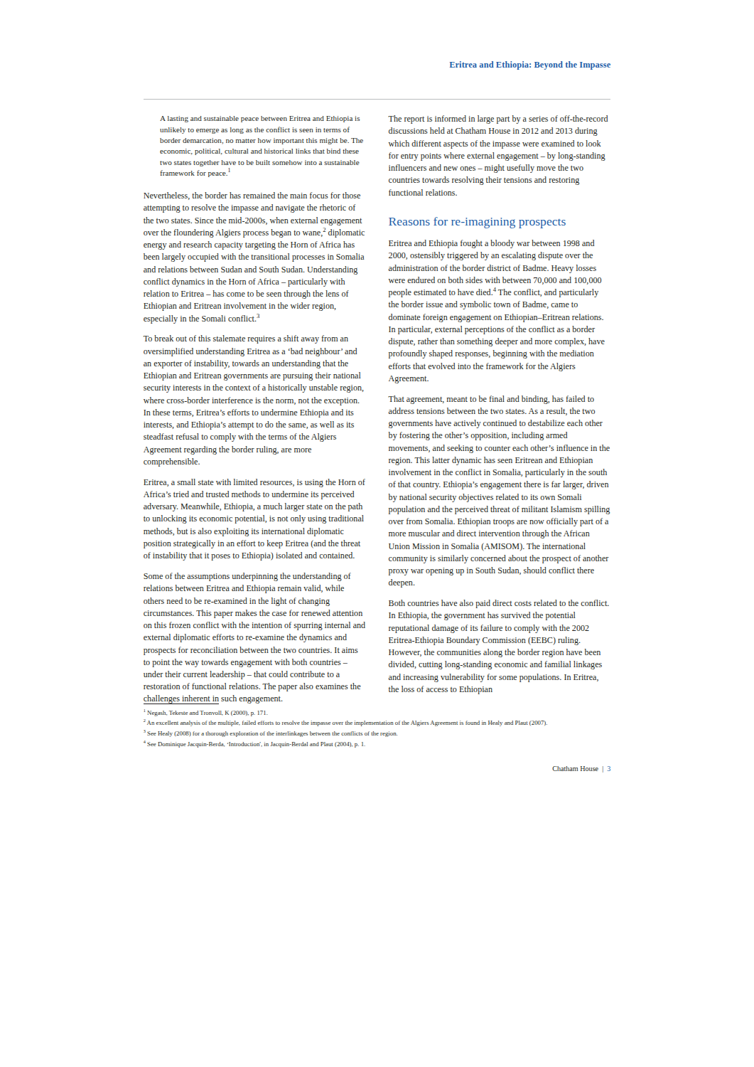Eritrea and Ethiopia: Beyond the Impasse
A lasting and sustainable peace between Eritrea and Ethiopia is unlikely to emerge as long as the conflict is seen in terms of border demarcation, no matter how important this might be. The economic, political, cultural and historical links that bind these two states together have to be built somehow into a sustainable framework for peace.1
Nevertheless, the border has remained the main focus for those attempting to resolve the impasse and navigate the rhetoric of the two states. Since the mid-2000s, when external engagement over the floundering Algiers process began to wane,2 diplomatic energy and research capacity targeting the Horn of Africa has been largely occupied with the transitional processes in Somalia and relations between Sudan and South Sudan. Understanding conflict dynamics in the Horn of Africa – particularly with relation to Eritrea – has come to be seen through the lens of Ethiopian and Eritrean involvement in the wider region, especially in the Somali conflict.3
To break out of this stalemate requires a shift away from an oversimplified understanding Eritrea as a ‘bad neighbour’ and an exporter of instability, towards an understanding that the Ethiopian and Eritrean governments are pursuing their national security interests in the context of a historically unstable region, where cross-border interference is the norm, not the exception. In these terms, Eritrea’s efforts to undermine Ethiopia and its interests, and Ethiopia’s attempt to do the same, as well as its steadfast refusal to comply with the terms of the Algiers Agreement regarding the border ruling, are more comprehensible.
Eritrea, a small state with limited resources, is using the Horn of Africa’s tried and trusted methods to undermine its perceived adversary. Meanwhile, Ethiopia, a much larger state on the path to unlocking its economic potential, is not only using traditional methods, but is also exploiting its international diplomatic position strategically in an effort to keep Eritrea (and the threat of instability that it poses to Ethiopia) isolated and contained.
Some of the assumptions underpinning the understanding of relations between Eritrea and Ethiopia remain valid, while others need to be re-examined in the light of changing circumstances. This paper makes the case for renewed attention on this frozen conflict with the intention of spurring internal and external diplomatic efforts to re-examine the dynamics and prospects for reconciliation between the two countries. It aims to point the way towards engagement with both countries – under their current leadership – that could contribute to a restoration of functional relations. The paper also examines the challenges inherent in such engagement.
The report is informed in large part by a series of off-the-record discussions held at Chatham House in 2012 and 2013 during which different aspects of the impasse were examined to look for entry points where external engagement – by long-standing influencers and new ones – might usefully move the two countries towards resolving their tensions and restoring functional relations.
Reasons for re-imagining prospects
Eritrea and Ethiopia fought a bloody war between 1998 and 2000, ostensibly triggered by an escalating dispute over the administration of the border district of Badme. Heavy losses were endured on both sides with between 70,000 and 100,000 people estimated to have died.4 The conflict, and particularly the border issue and symbolic town of Badme, came to dominate foreign engagement on Ethiopian–Eritrean relations. In particular, external perceptions of the conflict as a border dispute, rather than something deeper and more complex, have profoundly shaped responses, beginning with the mediation efforts that evolved into the framework for the Algiers Agreement.
That agreement, meant to be final and binding, has failed to address tensions between the two states. As a result, the two governments have actively continued to destabilize each other by fostering the other’s opposition, including armed movements, and seeking to counter each other’s influence in the region. This latter dynamic has seen Eritrean and Ethiopian involvement in the conflict in Somalia, particularly in the south of that country. Ethiopia’s engagement there is far larger, driven by national security objectives related to its own Somali population and the perceived threat of militant Islamism spilling over from Somalia. Ethiopian troops are now officially part of a more muscular and direct intervention through the African Union Mission in Somalia (AMISOM). The international community is similarly concerned about the prospect of another proxy war opening up in South Sudan, should conflict there deepen.
Both countries have also paid direct costs related to the conflict. In Ethiopia, the government has survived the potential reputational damage of its failure to comply with the 2002 Eritrea-Ethiopia Boundary Commission (EEBC) ruling. However, the communities along the border region have been divided, cutting long-standing economic and familial linkages and increasing vulnerability for some populations. In Eritrea, the loss of access to Ethiopian
1 Negash, Tekeste and Tronvoll, K (2000), p. 171.
2 An excellent analysis of the multiple, failed efforts to resolve the impasse over the implementation of the Algiers Agreement is found in Healy and Plaut (2007).
3 See Healy (2008) for a thorough exploration of the interlinkages between the conflicts of the region.
4 See Dominique Jacquin-Berda, ‘Introduction', in Jacquin-Berdal and Plaut (2004), p. 1.
Chatham House | 3